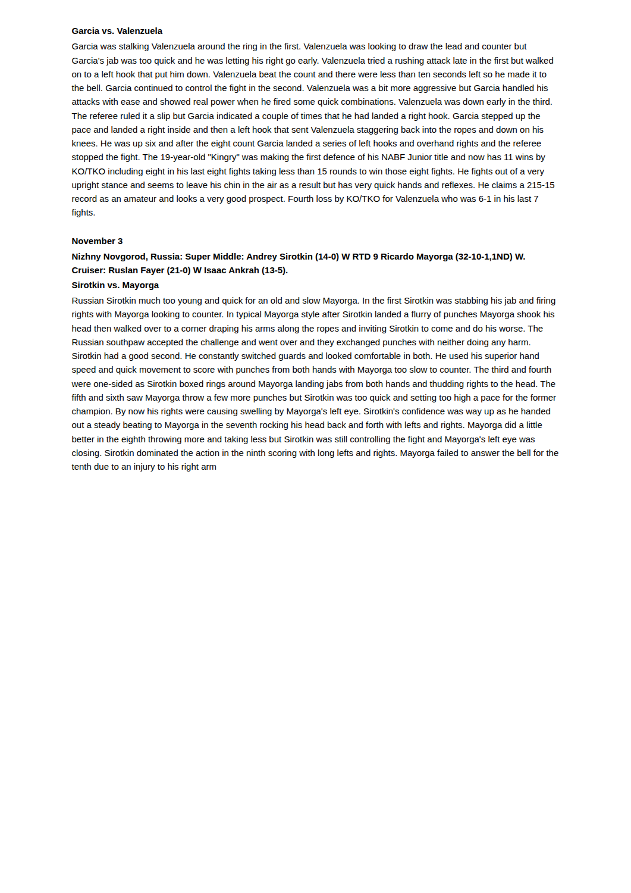Garcia vs. Valenzuela
Garcia was stalking Valenzuela around the ring in the first. Valenzuela was looking to draw the lead and counter but Garcia's jab was too quick and he was letting his right go early. Valenzuela tried a rushing attack late in the first but walked on to a left hook that put him down. Valenzuela beat the count and there were less than ten seconds left so he made it to the bell. Garcia continued to control the fight in the second. Valenzuela was a bit more aggressive but Garcia handled his attacks with ease and showed real power when he fired some quick combinations. Valenzuela was down early in the third. The referee ruled it a slip but Garcia indicated a couple of times that he had landed a right hook. Garcia stepped up the pace and landed a right inside and then a left hook that sent Valenzuela staggering back into the ropes and down on his knees. He was up six and after the eight count Garcia landed a series of left hooks and overhand rights and the referee stopped the fight. The 19-year-old "Kingry" was making the first defence of his NABF Junior title and now has 11 wins by KO/TKO including eight in his last eight fights taking less than 15 rounds to win those eight fights. He fights out of a very upright stance and seems to leave his chin in the air as a result but has very quick hands and reflexes. He claims a 215-15 record as an amateur and looks a very good prospect. Fourth loss by KO/TKO for Valenzuela who was 6-1 in his last 7 fights.
November 3
Nizhny Novgorod, Russia: Super Middle: Andrey Sirotkin (14-0) W RTD 9 Ricardo Mayorga (32-10-1,1ND) W. Cruiser: Ruslan Fayer (21-0) W Isaac Ankrah (13-5).
Sirotkin vs. Mayorga
Russian Sirotkin much too young and quick for an old and slow Mayorga. In the first Sirotkin was stabbing his jab and firing rights with Mayorga looking to counter. In typical Mayorga style after Sirotkin landed a flurry of punches Mayorga shook his head then walked over to a corner draping his arms along the ropes and inviting Sirotkin to come and do his worse. The Russian southpaw accepted the challenge and went over and they exchanged punches with neither doing any harm. Sirotkin had a good second. He constantly switched guards and looked comfortable in both. He used his superior hand speed and quick movement to score with punches from both hands with Mayorga too slow to counter. The third and fourth were one-sided as Sirotkin boxed rings around Mayorga landing jabs from both hands and thudding rights to the head. The fifth and sixth saw Mayorga throw a few more punches but Sirotkin was too quick and setting too high a pace for the former champion. By now his rights were causing swelling by Mayorga's left eye. Sirotkin's confidence was way up as he handed out a steady beating to Mayorga in the seventh rocking his head back and forth with lefts and rights. Mayorga did a little better in the eighth throwing more and taking less but Sirotkin was still controlling the fight and Mayorga's left eye was closing. Sirotkin dominated the action in the ninth scoring with long lefts and rights. Mayorga failed to answer the bell for the tenth due to an injury to his right arm